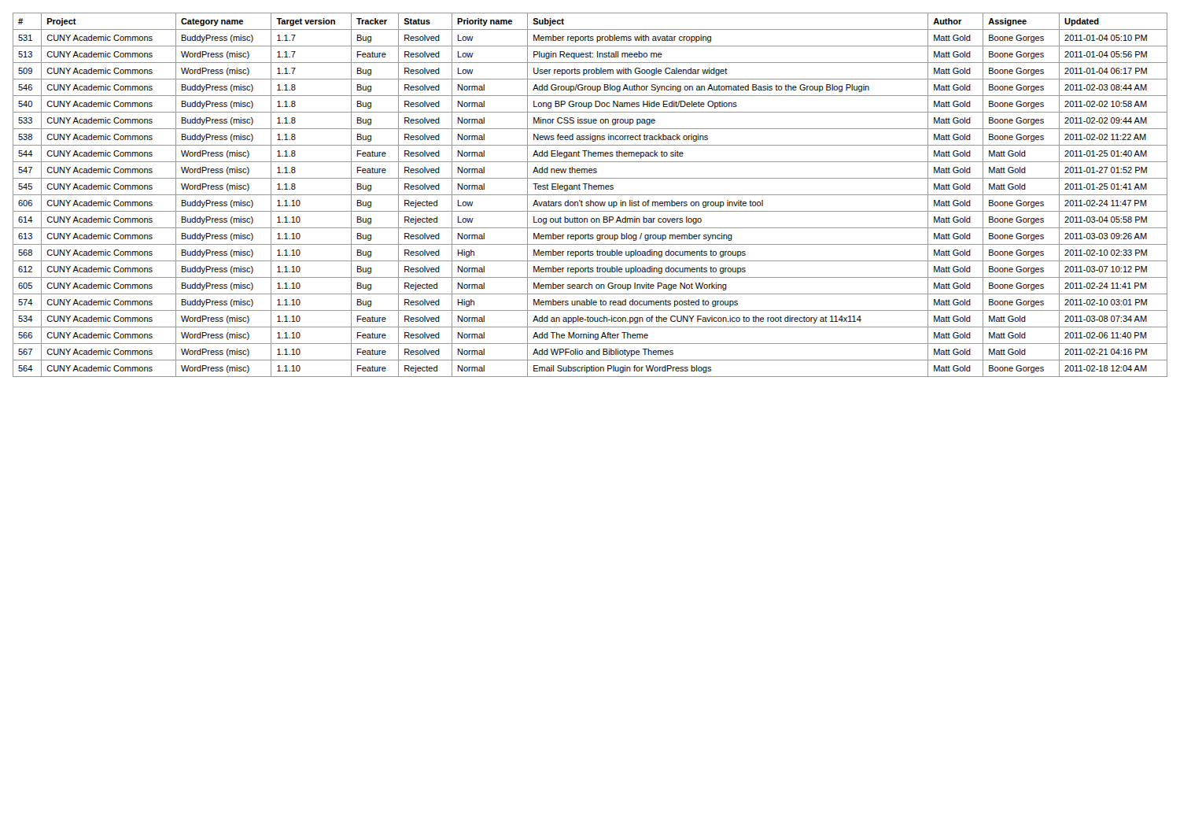| # | Project | Category name | Target version | Tracker | Status | Priority name | Subject | Author | Assignee | Updated |
| --- | --- | --- | --- | --- | --- | --- | --- | --- | --- | --- |
| 531 | CUNY Academic Commons | BuddyPress (misc) | 1.1.7 | Bug | Resolved | Low | Member reports problems with avatar cropping | Matt Gold | Boone Gorges | 2011-01-04 05:10 PM |
| 513 | CUNY Academic Commons | WordPress (misc) | 1.1.7 | Feature | Resolved | Low | Plugin Request: Install meebo me | Matt Gold | Boone Gorges | 2011-01-04 05:56 PM |
| 509 | CUNY Academic Commons | WordPress (misc) | 1.1.7 | Bug | Resolved | Low | User reports problem with Google Calendar widget | Matt Gold | Boone Gorges | 2011-01-04 06:17 PM |
| 546 | CUNY Academic Commons | BuddyPress (misc) | 1.1.8 | Bug | Resolved | Normal | Add Group/Group Blog Author Syncing on an Automated Basis to the Group Blog Plugin | Matt Gold | Boone Gorges | 2011-02-03 08:44 AM |
| 540 | CUNY Academic Commons | BuddyPress (misc) | 1.1.8 | Bug | Resolved | Normal | Long BP Group Doc Names Hide Edit/Delete Options | Matt Gold | Boone Gorges | 2011-02-02 10:58 AM |
| 533 | CUNY Academic Commons | BuddyPress (misc) | 1.1.8 | Bug | Resolved | Normal | Minor CSS issue on group page | Matt Gold | Boone Gorges | 2011-02-02 09:44 AM |
| 538 | CUNY Academic Commons | BuddyPress (misc) | 1.1.8 | Bug | Resolved | Normal | News feed assigns incorrect trackback origins | Matt Gold | Boone Gorges | 2011-02-02 11:22 AM |
| 544 | CUNY Academic Commons | WordPress (misc) | 1.1.8 | Feature | Resolved | Normal | Add Elegant Themes themepack to site | Matt Gold | Matt Gold | 2011-01-25 01:40 AM |
| 547 | CUNY Academic Commons | WordPress (misc) | 1.1.8 | Feature | Resolved | Normal | Add new themes | Matt Gold | Matt Gold | 2011-01-27 01:52 PM |
| 545 | CUNY Academic Commons | WordPress (misc) | 1.1.8 | Bug | Resolved | Normal | Test Elegant Themes | Matt Gold | Matt Gold | 2011-01-25 01:41 AM |
| 606 | CUNY Academic Commons | BuddyPress (misc) | 1.1.10 | Bug | Rejected | Low | Avatars don't show up in list of members on group invite tool | Matt Gold | Boone Gorges | 2011-02-24 11:47 PM |
| 614 | CUNY Academic Commons | BuddyPress (misc) | 1.1.10 | Bug | Rejected | Low | Log out button on BP Admin bar covers logo | Matt Gold | Boone Gorges | 2011-03-04 05:58 PM |
| 613 | CUNY Academic Commons | BuddyPress (misc) | 1.1.10 | Bug | Resolved | Normal | Member reports group blog / group member syncing | Matt Gold | Boone Gorges | 2011-03-03 09:26 AM |
| 568 | CUNY Academic Commons | BuddyPress (misc) | 1.1.10 | Bug | Resolved | High | Member reports trouble uploading documents to groups | Matt Gold | Boone Gorges | 2011-02-10 02:33 PM |
| 612 | CUNY Academic Commons | BuddyPress (misc) | 1.1.10 | Bug | Resolved | Normal | Member reports trouble uploading documents to groups | Matt Gold | Boone Gorges | 2011-03-07 10:12 PM |
| 605 | CUNY Academic Commons | BuddyPress (misc) | 1.1.10 | Bug | Rejected | Normal | Member search on Group Invite Page Not Working | Matt Gold | Boone Gorges | 2011-02-24 11:41 PM |
| 574 | CUNY Academic Commons | BuddyPress (misc) | 1.1.10 | Bug | Resolved | High | Members unable to read documents posted to groups | Matt Gold | Boone Gorges | 2011-02-10 03:01 PM |
| 534 | CUNY Academic Commons | WordPress (misc) | 1.1.10 | Feature | Resolved | Normal | Add an apple-touch-icon.pgn of the CUNY Favicon.ico to the root directory at 114x114 | Matt Gold | Matt Gold | 2011-03-08 07:34 AM |
| 566 | CUNY Academic Commons | WordPress (misc) | 1.1.10 | Feature | Resolved | Normal | Add The Morning After Theme | Matt Gold | Matt Gold | 2011-02-06 11:40 PM |
| 567 | CUNY Academic Commons | WordPress (misc) | 1.1.10 | Feature | Resolved | Normal | Add WPFolio and Bibliotype Themes | Matt Gold | Matt Gold | 2011-02-21 04:16 PM |
| 564 | CUNY Academic Commons | WordPress (misc) | 1.1.10 | Feature | Rejected | Normal | Email Subscription Plugin for WordPress blogs | Matt Gold | Boone Gorges | 2011-02-18 12:04 AM |